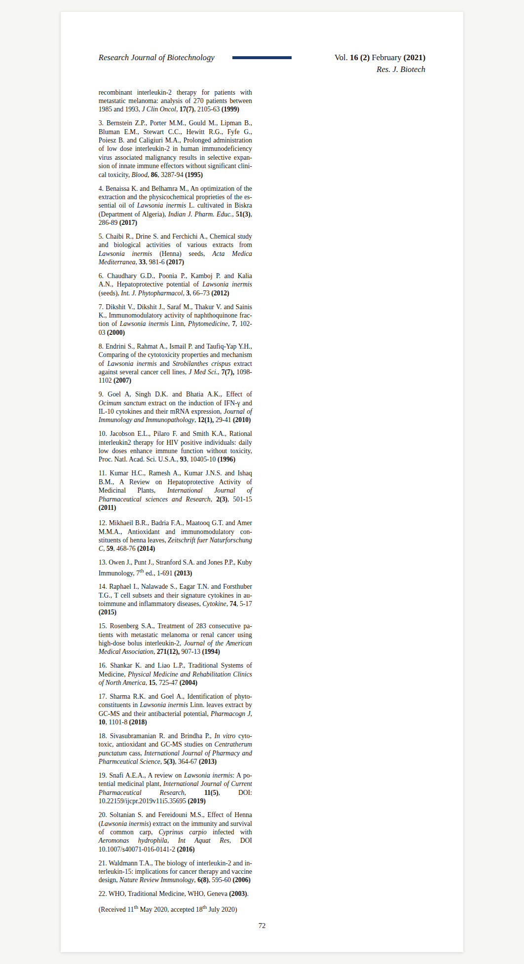Research Journal of Biotechnology
Vol. 16 (2) February (2021)
Res. J. Biotech
recombinant interleukin-2 therapy for patients with metastatic melanoma: analysis of 270 patients between 1985 and 1993, J Clin Oncol, 17(7), 2105-63 (1999)
3. Bernstein Z.P., Porter M.M., Gould M., Lipman B., Bluman E.M., Stewart C.C., Hewitt R.G., Fyfe G., Poiesz B. and Caligiuri M.A., Prolonged administration of low dose interleukin-2 in human immunodeficiency virus associated malignancy results in selective expansion of innate immune effectors without significant clinical toxicity, Blood, 86, 3287-94 (1995)
4. Benaissa K. and Belhamra M., An optimization of the extraction and the physicochemical proprieties of the essential oil of Lawsonia inermis L. cultivated in Biskra (Department of Algeria), Indian J. Pharm. Educ., 51(3), 286-89 (2017)
5. Chaibi R., Drine S. and Ferchichi A., Chemical study and biological activities of various extracts from Lawsonia inermis (Henna) seeds, Acta Medica Mediterranea, 33, 981-6 (2017)
6. Chaudhary G.D., Poonia P., Kamboj P. and Kalia A.N., Hepatoprotective potential of Lawsonia inermis (seeds), Int. J. Phytopharmacol, 3, 66–73 (2012)
7. Dikshit V., Dikshit J., Saraf M., Thakur V. and Sainis K., Immunomodulatory activity of naphthoquinone fraction of Lawsonia inermis Linn, Phytomedicine, 7, 102-03 (2000)
8. Endrini S., Rahmat A., Ismail P. and Taufiq-Yap Y.H., Comparing of the cytotoxicity properties and mechanism of Lawsonia inermis and Strobilanthes crispus extract against several cancer cell lines, J Med Sci., 7(7), 1098-1102 (2007)
9. Goel A, Singh D.K. and Bhatia A.K., Effect of Ocimum sanctum extract on the induction of IFN-γ and IL-10 cytokines and their mRNA expression, Journal of Immunology and Immunopathology, 12(1), 29-41 (2010)
10. Jacobson E.L., Pilaro F. and Smith K.A., Rational interleukin2 therapy for HIV positive individuals: daily low doses enhance immune function without toxicity, Proc. Natl. Acad. Sci. U.S.A., 93, 10405-10 (1996)
11. Kumar H.C., Ramesh A., Kumar J.N.S. and Ishaq B.M., A Review on Hepatoprotective Activity of Medicinal Plants, International Journal of Pharmaceutical sciences and Research, 2(3), 501-15 (2011)
12. Mikhaeil B.R., Badria F.A., Maatooq G.T. and Amer M.M.A., Antioxidant and immunomodulatory constituents of henna leaves, Zeitschrift fuer Naturforschung C, 59, 468-76 (2014)
13. Owen J., Punt J., Stranford S.A. and Jones P.P., Kuby Immunology, 7th ed., 1-691 (2013)
14. Raphael I., Nalawade S., Eagar T.N. and Forsthuber T.G., T cell subsets and their signature cytokines in autoimmune and inflammatory diseases, Cytokine, 74, 5-17 (2015)
15. Rosenberg S.A., Treatment of 283 consecutive patients with metastatic melanoma or renal cancer using high-dose bolus interleukin-2, Journal of the American Medical Association, 271(12), 907-13 (1994)
16. Shankar K. and Liao L.P., Traditional Systems of Medicine, Physical Medicine and Rehabilitation Clinics of North America, 15, 725-47 (2004)
17. Sharma R.K. and Goel A., Identification of phytoconstituents in Lawsonia inermis Linn. leaves extract by GC-MS and their antibacterial potential, Pharmacogn J, 10, 1101-8 (2018)
18. Sivasubramanian R. and Brindha P., In vitro cytotoxic, antioxidant and GC-MS studies on Centratherum punctatum cass, International Journal of Pharmacy and Pharmceutical Science, 5(3), 364-67 (2013)
19. Snafi A.E.A., A review on Lawsonia inermis: A potential medicinal plant, International Journal of Current Pharmaceutical Research, 11(5), DOI: 10.22159/ijcpr.2019v11i5.35695 (2019)
20. Soltanian S. and Fereidouni M.S., Effect of Henna (Lawsonia inermis) extract on the immunity and survival of common carp, Cyprinus carpio infected with Aeromonas hydrophila, Int Aquat Res, DOI 10.1007/s40071-016-0141-2 (2016)
21. Waldmann T.A., The biology of interleukin-2 and interleukin-15: implications for cancer therapy and vaccine design, Nature Review Immunology, 6(8), 595-60 (2006)
22. WHO, Traditional Medicine, WHO, Geneva (2003).
(Received 11th May 2020, accepted 18th July 2020)
72